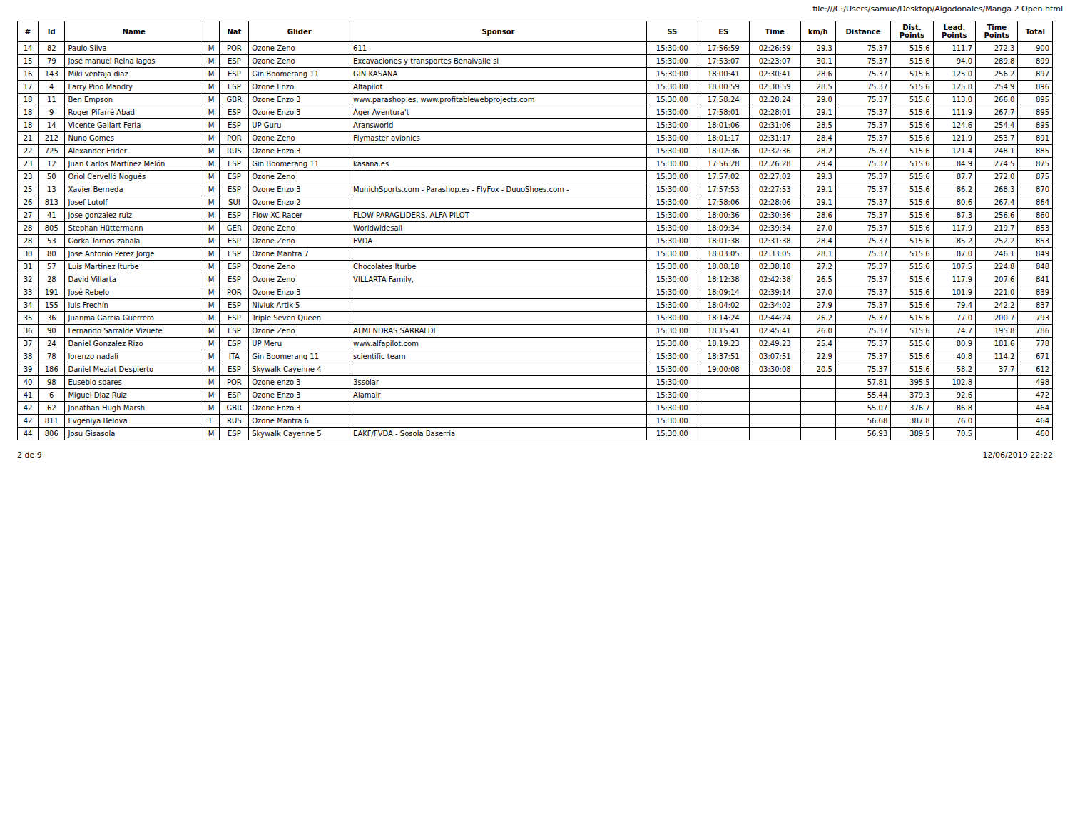file:///C:/Users/samue/Desktop/Algodonales/Manga 2 Open.html
| # | Id | Name | | Nat | Glider | Sponsor | SS | ES | Time | km/h | Distance | Dist. Points | Lead. Points | Time Points | Total |
| --- | --- | --- | --- | --- | --- | --- | --- | --- | --- | --- | --- | --- | --- | --- | --- |
| 14 | 82 | Paulo Silva | M | POR | Ozone Zeno | 611 | 15:30:00 | 17:56:59 | 02:26:59 | 29.3 | 75.37 | 515.6 | 111.7 | 272.3 | 900 |
| 15 | 79 | José manuel Reina lagos | M | ESP | Ozone Zeno | Excavaciones y transportes Benalvalle sl | 15:30:00 | 17:53:07 | 02:23:07 | 30.1 | 75.37 | 515.6 | 94.0 | 289.8 | 899 |
| 16 | 143 | Miki ventaja diaz | M | ESP | Gin Boomerang 11 | GIN KASANA | 15:30:00 | 18:00:41 | 02:30:41 | 28.6 | 75.37 | 515.6 | 125.0 | 256.2 | 897 |
| 17 | 4 | Larry Pino Mandry | M | ESP | Ozone Enzo | Alfapilot | 15:30:00 | 18:00:59 | 02:30:59 | 28.5 | 75.37 | 515.6 | 125.8 | 254.9 | 896 |
| 18 | 11 | Ben Empson | M | GBR | Ozone Enzo 3 | www.parashop.es, www.profitablewebprojects.com | 15:30:00 | 17:58:24 | 02:28:24 | 29.0 | 75.37 | 515.6 | 113.0 | 266.0 | 895 |
| 18 | 9 | Roger Pifarré Abad | M | ESP | Ozone Enzo 3 | Àger Aventura't | 15:30:00 | 17:58:01 | 02:28:01 | 29.1 | 75.37 | 515.6 | 111.9 | 267.7 | 895 |
| 18 | 14 | Vicente Gallart Feria | M | ESP | UP Guru | Aransworld | 15:30:00 | 18:01:06 | 02:31:06 | 28.5 | 75.37 | 515.6 | 124.6 | 254.4 | 895 |
| 21 | 212 | Nuno Gomes | M | POR | Ozone Zeno | Flymaster avionics | 15:30:00 | 18:01:17 | 02:31:17 | 28.4 | 75.37 | 515.6 | 121.9 | 253.7 | 891 |
| 22 | 725 | Alexander Frider | M | RUS | Ozone Enzo 3 | | 15:30:00 | 18:02:36 | 02:32:36 | 28.2 | 75.37 | 515.6 | 121.4 | 248.1 | 885 |
| 23 | 12 | Juan Carlos Martínez Melón | M | ESP | Gin Boomerang 11 | kasana.es | 15:30:00 | 17:56:28 | 02:26:28 | 29.4 | 75.37 | 515.6 | 84.9 | 274.5 | 875 |
| 23 | 50 | Oriol Cervelló Nogués | M | ESP | Ozone Zeno | | 15:30:00 | 17:57:02 | 02:27:02 | 29.3 | 75.37 | 515.6 | 87.7 | 272.0 | 875 |
| 25 | 13 | Xavier Berneda | M | ESP | Ozone Enzo 3 | MunichSports.com - Parashop.es - FlyFox - DuuoShoes.com - | 15:30:00 | 17:57:53 | 02:27:53 | 29.1 | 75.37 | 515.6 | 86.2 | 268.3 | 870 |
| 26 | 813 | Josef Lutolf | M | SUI | Ozone Enzo 2 | | 15:30:00 | 17:58:06 | 02:28:06 | 29.1 | 75.37 | 515.6 | 80.6 | 267.4 | 864 |
| 27 | 41 | jose gonzalez ruiz | M | ESP | Flow XC Racer | FLOW PARAGLIDERS. ALFA PILOT | 15:30:00 | 18:00:36 | 02:30:36 | 28.6 | 75.37 | 515.6 | 87.3 | 256.6 | 860 |
| 28 | 805 | Stephan Hüttermann | M | GER | Ozone Zeno | Worldwidesail | 15:30:00 | 18:09:34 | 02:39:34 | 27.0 | 75.37 | 515.6 | 117.9 | 219.7 | 853 |
| 28 | 53 | Gorka Tornos zabala | M | ESP | Ozone Zeno | FVDA | 15:30:00 | 18:01:38 | 02:31:38 | 28.4 | 75.37 | 515.6 | 85.2 | 252.2 | 853 |
| 30 | 80 | Jose Antonio Perez Jorge | M | ESP | Ozone Mantra 7 | | 15:30:00 | 18:03:05 | 02:33:05 | 28.1 | 75.37 | 515.6 | 87.0 | 246.1 | 849 |
| 31 | 57 | Luis Martinez Iturbe | M | ESP | Ozone Zeno | Chocolates Iturbe | 15:30:00 | 18:08:18 | 02:38:18 | 27.2 | 75.37 | 515.6 | 107.5 | 224.8 | 848 |
| 32 | 28 | David Villarta | M | ESP | Ozone Zeno | VILLARTA Family, | 15:30:00 | 18:12:38 | 02:42:38 | 26.5 | 75.37 | 515.6 | 117.9 | 207.6 | 841 |
| 33 | 191 | José Rebelo | M | POR | Ozone Enzo 3 | | 15:30:00 | 18:09:14 | 02:39:14 | 27.0 | 75.37 | 515.6 | 101.9 | 221.0 | 839 |
| 34 | 155 | luis Frechín | M | ESP | Niviuk Artik 5 | | 15:30:00 | 18:04:02 | 02:34:02 | 27.9 | 75.37 | 515.6 | 79.4 | 242.2 | 837 |
| 35 | 36 | Juanma Garcia Guerrero | M | ESP | Triple Seven Queen | | 15:30:00 | 18:14:24 | 02:44:24 | 26.2 | 75.37 | 515.6 | 77.0 | 200.7 | 793 |
| 36 | 90 | Fernando Sarralde Vizuete | M | ESP | Ozone Zeno | ALMENDRAS SARRALDE | 15:30:00 | 18:15:41 | 02:45:41 | 26.0 | 75.37 | 515.6 | 74.7 | 195.8 | 786 |
| 37 | 24 | Daniel Gonzalez Rizo | M | ESP | UP Meru | www.alfapilot.com | 15:30:00 | 18:19:23 | 02:49:23 | 25.4 | 75.37 | 515.6 | 80.9 | 181.6 | 778 |
| 38 | 78 | lorenzo nadali | M | ITA | Gin Boomerang 11 | scientific team | 15:30:00 | 18:37:51 | 03:07:51 | 22.9 | 75.37 | 515.6 | 40.8 | 114.2 | 671 |
| 39 | 186 | Daniel Meziat Despierto | M | ESP | Skywalk Cayenne 4 | | 15:30:00 | 19:00:08 | 03:30:08 | 20.5 | 75.37 | 515.6 | 58.2 | 37.7 | 612 |
| 40 | 98 | Eusebio soares | M | POR | Ozone enzo 3 | 3ssolar | 15:30:00 | | | | 57.81 | 395.5 | 102.8 | | 498 |
| 41 | 6 | Miguel Diaz Ruiz | M | ESP | Ozone Enzo 3 | Alamair | 15:30:00 | | | | 55.44 | 379.3 | 92.6 | | 472 |
| 42 | 62 | Jonathan Hugh Marsh | M | GBR | Ozone Enzo 3 | | 15:30:00 | | | | 55.07 | 376.7 | 86.8 | | 464 |
| 42 | 811 | Evgeniya Belova | F | RUS | Ozone Mantra 6 | | 15:30:00 | | | | 56.68 | 387.8 | 76.0 | | 464 |
| 44 | 806 | Josu Gisasola | M | ESP | Skywalk Cayenne 5 | EAKF/FVDA - Sosola Baserria | 15:30:00 | | | | 56.93 | 389.5 | 70.5 | | 460 |
2 de 9
12/06/2019 22:22